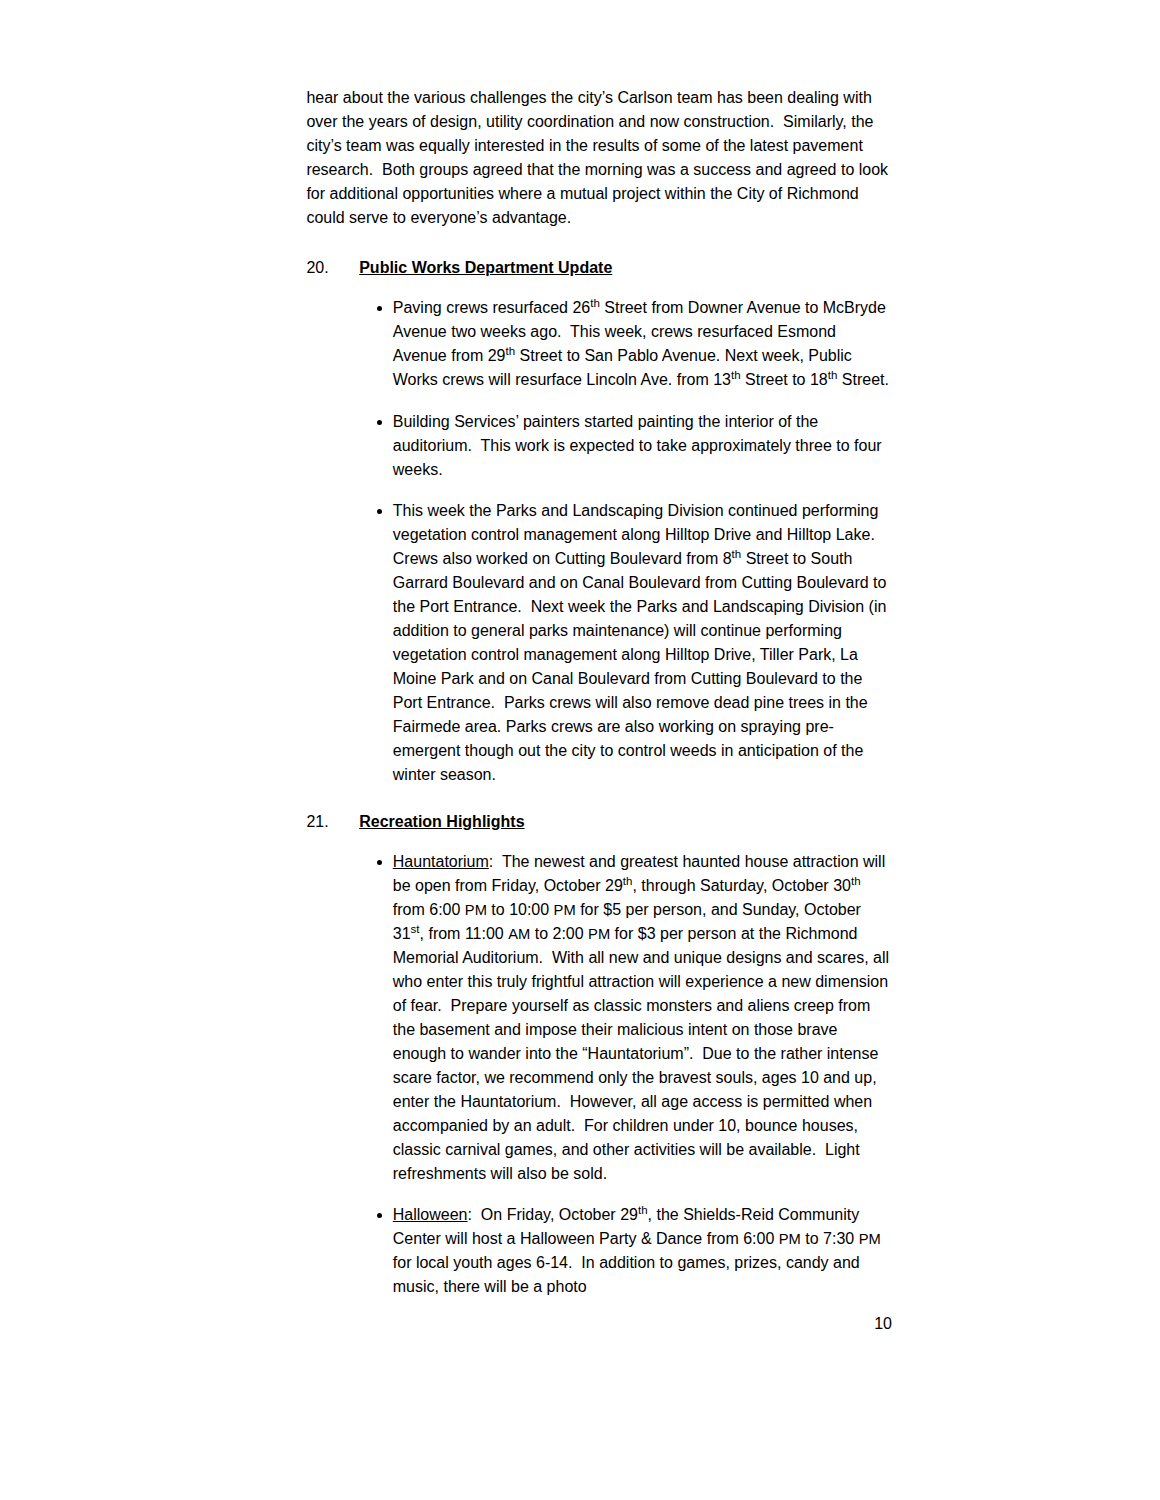hear about the various challenges the city’s Carlson team has been dealing with over the years of design, utility coordination and now construction. Similarly, the city’s team was equally interested in the results of some of the latest pavement research. Both groups agreed that the morning was a success and agreed to look for additional opportunities where a mutual project within the City of Richmond could serve to everyone’s advantage.
20. Public Works Department Update
Paving crews resurfaced 26th Street from Downer Avenue to McBryde Avenue two weeks ago. This week, crews resurfaced Esmond Avenue from 29th Street to San Pablo Avenue. Next week, Public Works crews will resurface Lincoln Ave. from 13th Street to 18th Street.
Building Services’ painters started painting the interior of the auditorium. This work is expected to take approximately three to four weeks.
This week the Parks and Landscaping Division continued performing vegetation control management along Hilltop Drive and Hilltop Lake. Crews also worked on Cutting Boulevard from 8th Street to South Garrard Boulevard and on Canal Boulevard from Cutting Boulevard to the Port Entrance. Next week the Parks and Landscaping Division (in addition to general parks maintenance) will continue performing vegetation control management along Hilltop Drive, Tiller Park, La Moine Park and on Canal Boulevard from Cutting Boulevard to the Port Entrance. Parks crews will also remove dead pine trees in the Fairmede area. Parks crews are also working on spraying pre-emergent though out the city to control weeds in anticipation of the winter season.
21. Recreation Highlights
Hauntatorium: The newest and greatest haunted house attraction will be open from Friday, October 29th, through Saturday, October 30th from 6:00 PM to 10:00 PM for $5 per person, and Sunday, October 31st, from 11:00 AM to 2:00 PM for $3 per person at the Richmond Memorial Auditorium. With all new and unique designs and scares, all who enter this truly frightful attraction will experience a new dimension of fear. Prepare yourself as classic monsters and aliens creep from the basement and impose their malicious intent on those brave enough to wander into the “Hauntatorium”. Due to the rather intense scare factor, we recommend only the bravest souls, ages 10 and up, enter the Hauntatorium. However, all age access is permitted when accompanied by an adult. For children under 10, bounce houses, classic carnival games, and other activities will be available. Light refreshments will also be sold.
Halloween: On Friday, October 29th, the Shields-Reid Community Center will host a Halloween Party & Dance from 6:00 PM to 7:30 PM for local youth ages 6-14. In addition to games, prizes, candy and music, there will be a photo
10